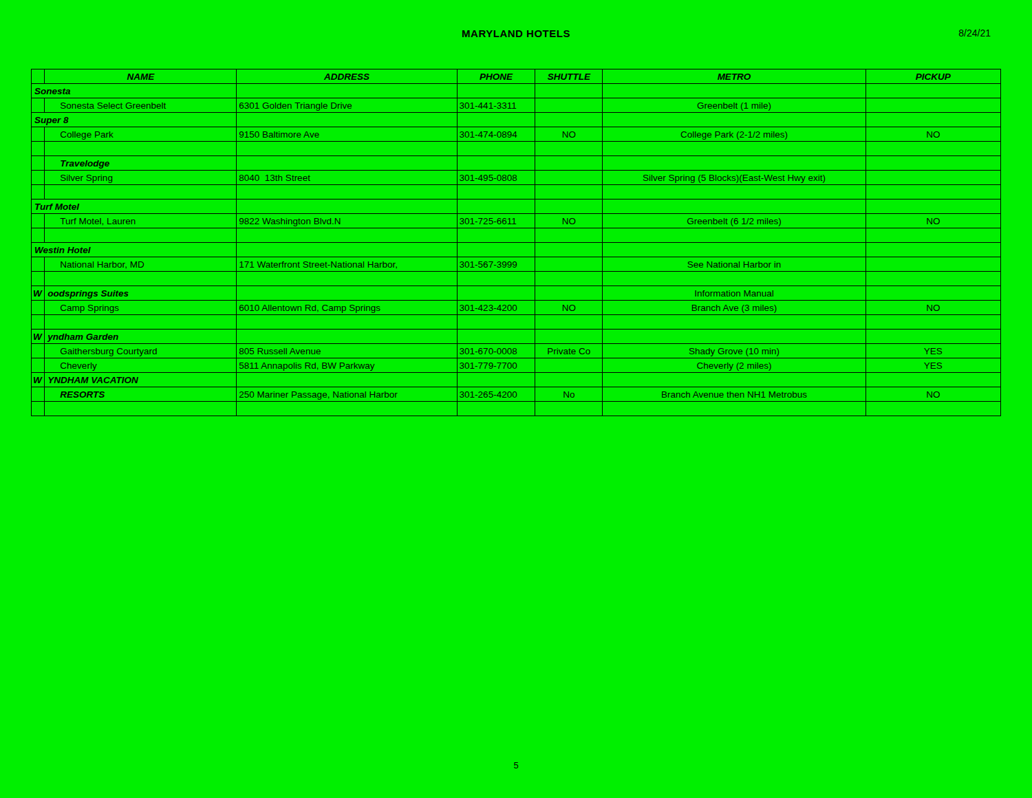MARYLAND HOTELS
8/24/21
| | NAME | ADDRESS | PHONE | SHUTTLE | METRO | PICKUP |
| --- | --- | --- | --- | --- | --- | --- |
| Sonesta | | | | | |
| | Sonesta Select Greenbelt | 6301 Golden Triangle Drive | 301-441-3311 | | Greenbelt (1 mile) | |
| Super 8 | | | | | |
| | College Park | 9150 Baltimore Ave | 301-474-0894 | NO | College Park (2-1/2 miles) | NO |
| | Travelodge | | | | | |
| | Silver Spring | 8040 13th Street | 301-495-0808 | | Silver Spring (5 Blocks)(East-West Hwy exit) | |
| Turf Motel | | | | | |
| | Turf Motel, Lauren | 9822 Washington Blvd.N | 301-725-6611 | NO | Greenbelt (6 1/2 miles) | NO |
| Westin Hotel | | | | | |
| | National Harbor, MD | 171 Waterfront Street-National Harbor, | 301-567-3999 | | See National Harbor in | |
| W | oodsprings Suites | | | | Information Manual | |
| | Camp Springs | 6010 Allentown Rd, Camp Springs | 301-423-4200 | NO | Branch Ave (3 miles) | NO |
| W | yndham Garden | | | | | |
| | Gaithersburg Courtyard | 805 Russell Avenue | 301-670-0008 | Private Co | Shady Grove (10 min) | YES |
| | Cheverly | 5811 Annapolis Rd, BW Parkway | 301-779-7700 | | Cheverly (2 miles) | YES |
| W | YNDHAM VACATION | | | | | |
| | RESORTS | 250 Mariner Passage, National Harbor | 301-265-4200 | No | Branch Avenue then NH1 Metrobus | NO |
5